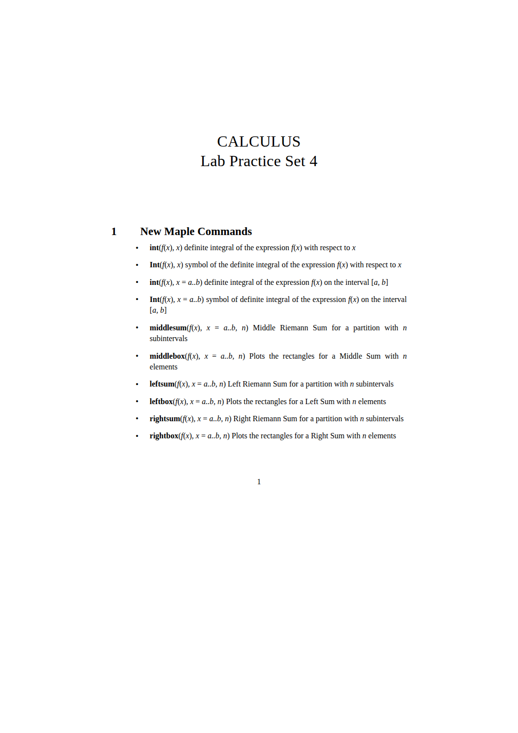CALCULUSLab Practice Set 4
1 New Maple Commands
int(f(x), x) definite integral of the expression f(x) with respect to x
Int(f(x), x) symbol of the definite integral of the expression f(x) with respect to x
int(f(x), x = a..b) definite integral of the expression f(x) on the interval [a, b]
Int(f(x), x = a..b) symbol of definite integral of the expression f(x) on the interval [a, b]
middlesum(f(x), x = a..b, n) Middle Riemann Sum for a partition with n subintervals
middlebox(f(x), x = a..b, n) Plots the rectangles for a Middle Sum with n elements
leftsum(f(x), x = a..b, n) Left Riemann Sum for a partition with n subintervals
leftbox(f(x), x = a..b, n) Plots the rectangles for a Left Sum with n elements
rightsum(f(x), x = a..b, n) Right Riemann Sum for a partition with n subintervals
rightbox(f(x), x = a..b, n) Plots the rectangles for a Right Sum with n elements
1